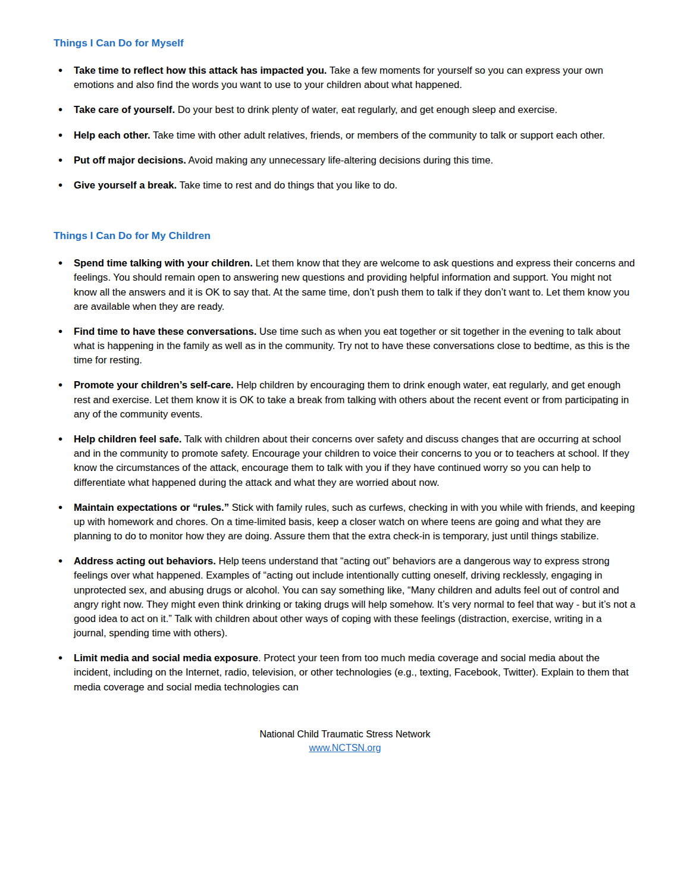Things I Can Do for Myself
Take time to reflect how this attack has impacted you. Take a few moments for yourself so you can express your own emotions and also find the words you want to use to your children about what happened.
Take care of yourself. Do your best to drink plenty of water, eat regularly, and get enough sleep and exercise.
Help each other. Take time with other adult relatives, friends, or members of the community to talk or support each other.
Put off major decisions. Avoid making any unnecessary life-altering decisions during this time.
Give yourself a break. Take time to rest and do things that you like to do.
Things I Can Do for My Children
Spend time talking with your children. Let them know that they are welcome to ask questions and express their concerns and feelings. You should remain open to answering new questions and providing helpful information and support. You might not know all the answers and it is OK to say that. At the same time, don’t push them to talk if they don’t want to. Let them know you are available when they are ready.
Find time to have these conversations. Use time such as when you eat together or sit together in the evening to talk about what is happening in the family as well as in the community. Try not to have these conversations close to bedtime, as this is the time for resting.
Promote your children’s self-care. Help children by encouraging them to drink enough water, eat regularly, and get enough rest and exercise. Let them know it is OK to take a break from talking with others about the recent event or from participating in any of the community events.
Help children feel safe. Talk with children about their concerns over safety and discuss changes that are occurring at school and in the community to promote safety. Encourage your children to voice their concerns to you or to teachers at school. If they know the circumstances of the attack, encourage them to talk with you if they have continued worry so you can help to differentiate what happened during the attack and what they are worried about now.
Maintain expectations or “rules.” Stick with family rules, such as curfews, checking in with you while with friends, and keeping up with homework and chores. On a time-limited basis, keep a closer watch on where teens are going and what they are planning to do to monitor how they are doing. Assure them that the extra check-in is temporary, just until things stabilize.
Address acting out behaviors. Help teens understand that “acting out” behaviors are a dangerous way to express strong feelings over what happened. Examples of “acting out include intentionally cutting oneself, driving recklessly, engaging in unprotected sex, and abusing drugs or alcohol. You can say something like, “Many children and adults feel out of control and angry right now. They might even think drinking or taking drugs will help somehow. It’s very normal to feel that way - but it’s not a good idea to act on it.” Talk with children about other ways of coping with these feelings (distraction, exercise, writing in a journal, spending time with others).
Limit media and social media exposure. Protect your teen from too much media coverage and social media about the incident, including on the Internet, radio, television, or other technologies (e.g., texting, Facebook, Twitter). Explain to them that media coverage and social media technologies can
National Child Traumatic Stress Network
www.NCTSN.org